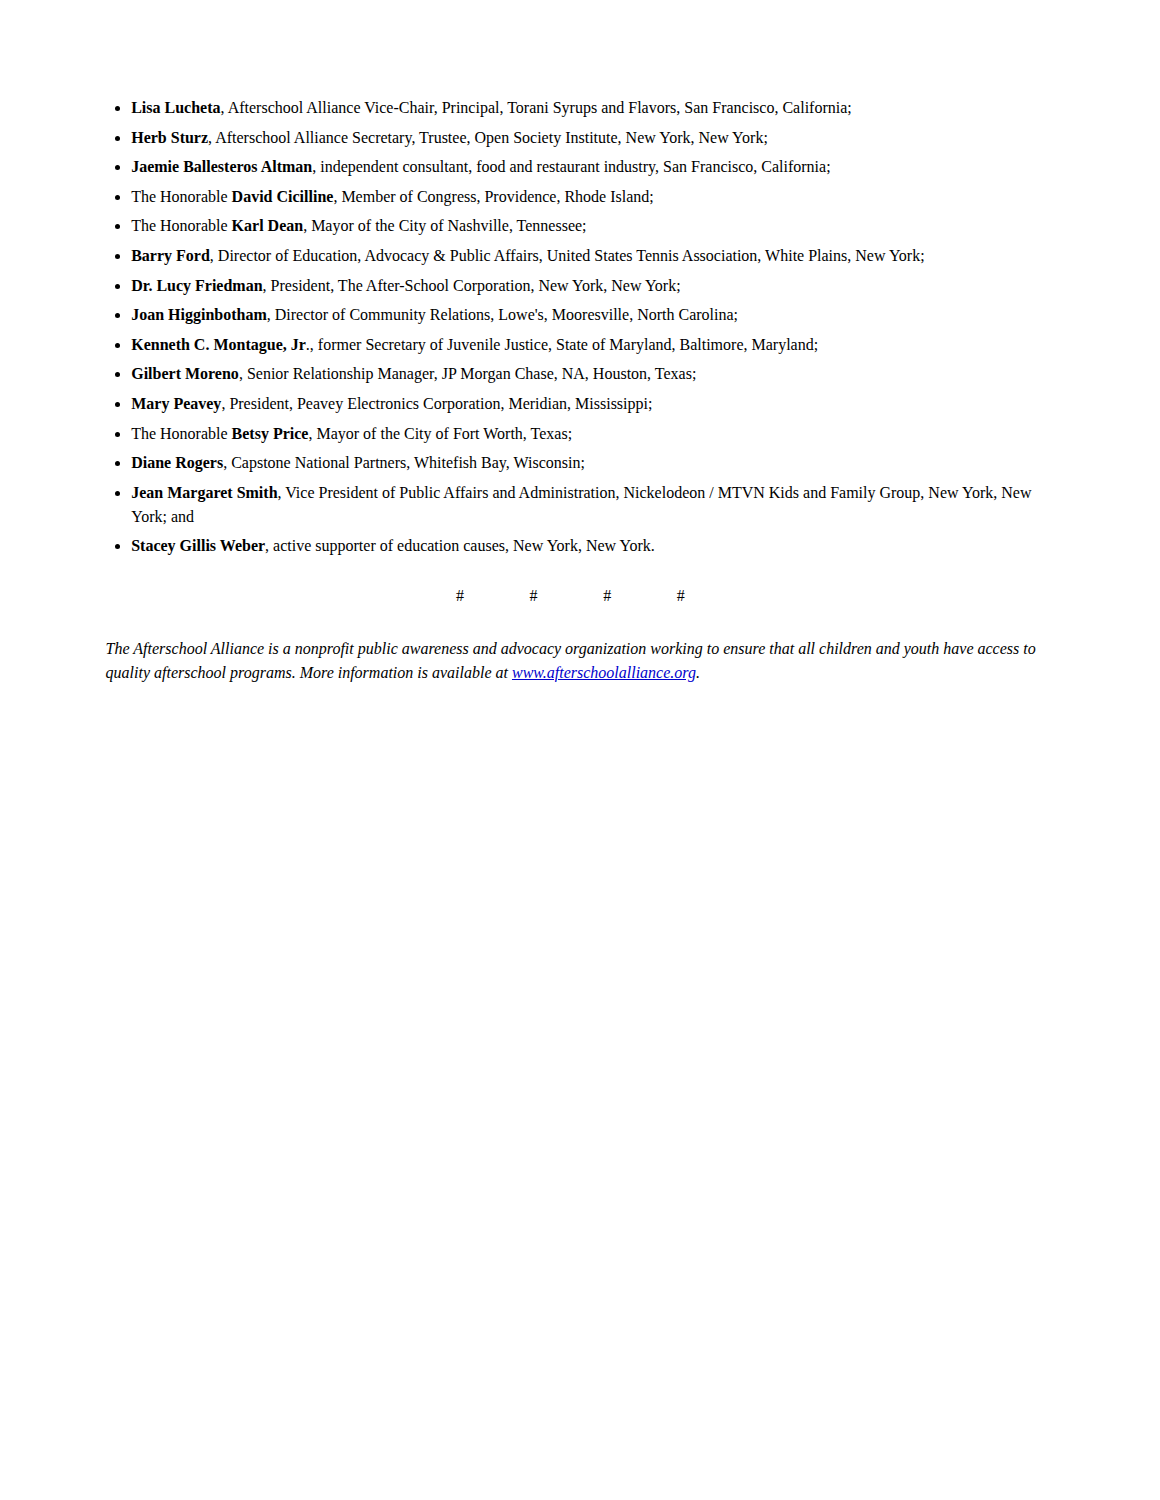Lisa Lucheta, Afterschool Alliance Vice-Chair, Principal, Torani Syrups and Flavors, San Francisco, California;
Herb Sturz, Afterschool Alliance Secretary, Trustee, Open Society Institute, New York, New York;
Jaemie Ballesteros Altman, independent consultant, food and restaurant industry, San Francisco, California;
The Honorable David Cicilline, Member of Congress, Providence, Rhode Island;
The Honorable Karl Dean, Mayor of the City of Nashville, Tennessee;
Barry Ford, Director of Education, Advocacy & Public Affairs, United States Tennis Association, White Plains, New York;
Dr. Lucy Friedman, President, The After-School Corporation, New York, New York;
Joan Higginbotham, Director of Community Relations, Lowe's, Mooresville, North Carolina;
Kenneth C. Montague, Jr., former Secretary of Juvenile Justice, State of Maryland, Baltimore, Maryland;
Gilbert Moreno, Senior Relationship Manager, JP Morgan Chase, NA, Houston, Texas;
Mary Peavey, President, Peavey Electronics Corporation, Meridian, Mississippi;
The Honorable Betsy Price, Mayor of the City of Fort Worth, Texas;
Diane Rogers, Capstone National Partners, Whitefish Bay, Wisconsin;
Jean Margaret Smith, Vice President of Public Affairs and Administration, Nickelodeon / MTVN Kids and Family Group, New York, New York; and
Stacey Gillis Weber, active supporter of education causes, New York, New York.
# # # #
The Afterschool Alliance is a nonprofit public awareness and advocacy organization working to ensure that all children and youth have access to quality afterschool programs. More information is available at www.afterschoolalliance.org.